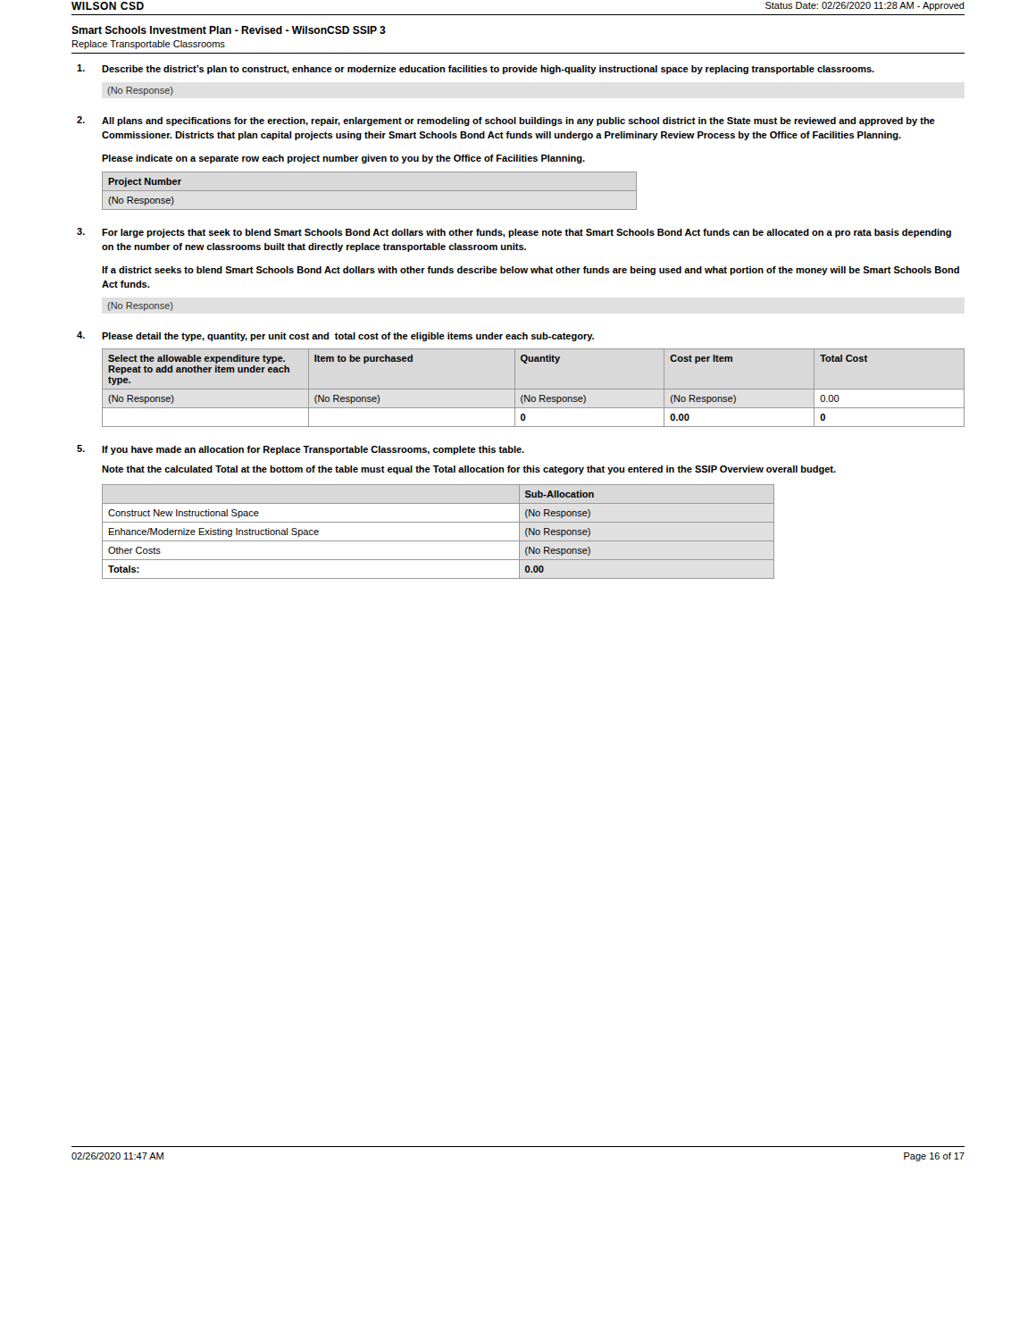WILSON CSD
Status Date: 02/26/2020 11:28 AM - Approved
Smart Schools Investment Plan - Revised - WilsonCSD SSIP 3
Replace Transportable Classrooms
Describe the district’s plan to construct, enhance or modernize education facilities to provide high-quality instructional space by replacing transportable classrooms.
(No Response)
All plans and specifications for the erection, repair, enlargement or remodeling of school buildings in any public school district in the State must be reviewed and approved by the Commissioner. Districts that plan capital projects using their Smart Schools Bond Act funds will undergo a Preliminary Review Process by the Office of Facilities Planning.
Please indicate on a separate row each project number given to you by the Office of Facilities Planning.
| Project Number |
| --- |
| (No Response) |
For large projects that seek to blend Smart Schools Bond Act dollars with other funds, please note that Smart Schools Bond Act funds can be allocated on a pro rata basis depending on the number of new classrooms built that directly replace transportable classroom units.
If a district seeks to blend Smart Schools Bond Act dollars with other funds describe below what other funds are being used and what portion of the money will be Smart Schools Bond Act funds.
(No Response)
Please detail the type, quantity, per unit cost and total cost of the eligible items under each sub-category.
| Select the allowable expenditure type. Repeat to add another item under each type. | Item to be purchased | Quantity | Cost per Item | Total Cost |
| --- | --- | --- | --- | --- |
| (No Response) | (No Response) | (No Response) | (No Response) | 0.00 |
| | | 0 | 0.00 | 0 |
If you have made an allocation for Replace Transportable Classrooms, complete this table.
Note that the calculated Total at the bottom of the table must equal the Total allocation for this category that you entered in the SSIP Overview overall budget.
| | Sub-Allocation |
| --- | --- |
| Construct New Instructional Space | (No Response) |
| Enhance/Modernize Existing Instructional Space | (No Response) |
| Other Costs | (No Response) |
| Totals: | 0.00 |
02/26/2020 11:47 AM
Page 16 of 17